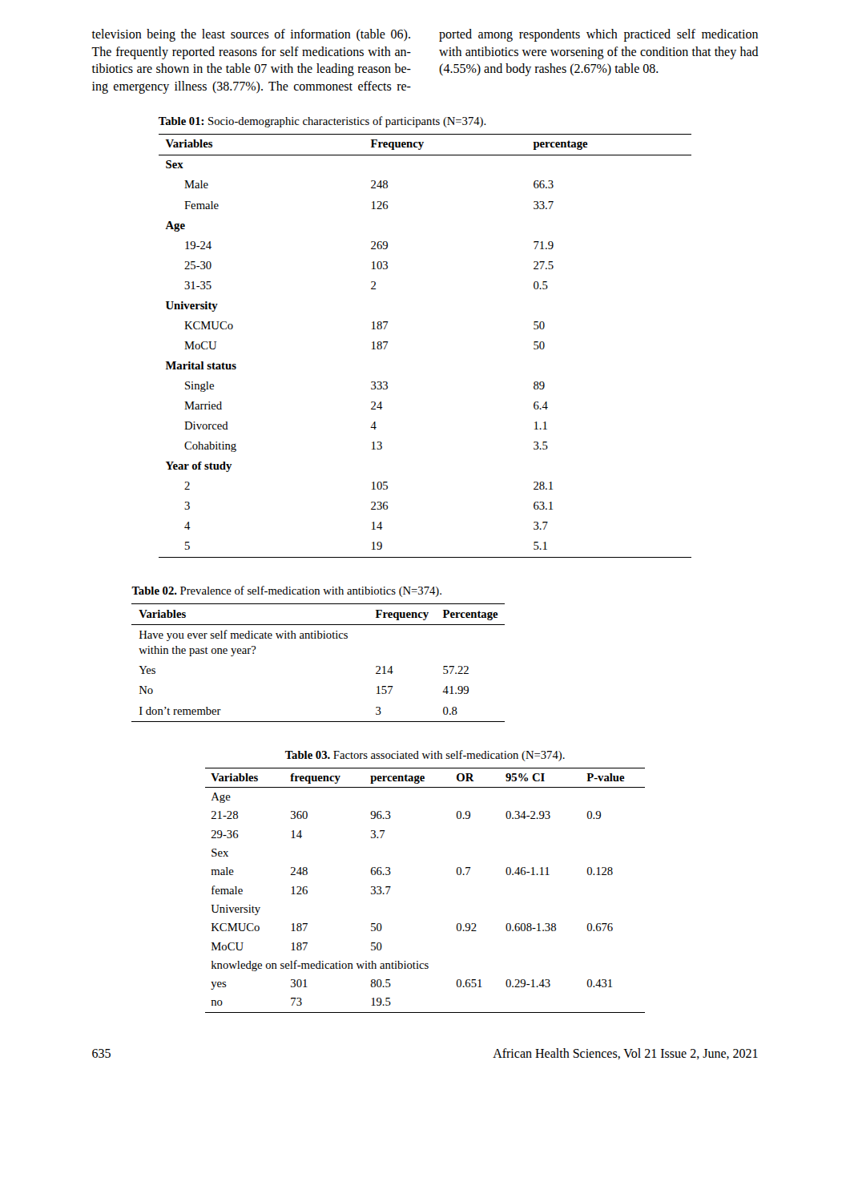television being the least sources of information (table 06). The frequently reported reasons for self medications with antibiotics are shown in the table 07 with the leading reason being emergency illness (38.77%). The commonest effects reported among respondents which practiced self medication with antibiotics were worsening of the condition that they had (4.55%) and body rashes (2.67%) table 08.
Table 01: Socio-demographic characteristics of participants (N=374).
| Variables | Frequency | percentage |
| --- | --- | --- |
| Sex | | |
| Male | 248 | 66.3 |
| Female | 126 | 33.7 |
| Age | | |
| 19-24 | 269 | 71.9 |
| 25-30 | 103 | 27.5 |
| 31-35 | 2 | 0.5 |
| University | | |
| KCMUCo | 187 | 50 |
| MoCU | 187 | 50 |
| Marital status | | |
| Single | 333 | 89 |
| Married | 24 | 6.4 |
| Divorced | 4 | 1.1 |
| Cohabiting | 13 | 3.5 |
| Year of study | | |
| 2 | 105 | 28.1 |
| 3 | 236 | 63.1 |
| 4 | 14 | 3.7 |
| 5 | 19 | 5.1 |
Table 02. Prevalence of self-medication with antibiotics (N=374).
| Variables | Frequency | Percentage |
| --- | --- | --- |
| Have you ever self medicate with antibiotics within the past one year? | | |
| Yes | 214 | 57.22 |
| No | 157 | 41.99 |
| I don’t remember | 3 | 0.8 |
Table 03. Factors associated with self-medication (N=374).
| Variables | frequency | percentage | OR | 95% CI | P-value |
| --- | --- | --- | --- | --- | --- |
| Age | | | | | |
| 21-28 | 360 | 96.3 | 0.9 | 0.34-2.93 | 0.9 |
| 29-36 | 14 | 3.7 | | | |
| Sex | | | | | |
| male | 248 | 66.3 | 0.7 | 0.46-1.11 | 0.128 |
| female | 126 | 33.7 | | | |
| University | | | | | |
| KCMUCo | 187 | 50 | 0.92 | 0.608-1.38 | 0.676 |
| MoCU | 187 | 50 | | | |
| knowledge on self-medication with antibiotics |
| yes | 301 | 80.5 | 0.651 | 0.29-1.43 | 0.431 |
| no | 73 | 19.5 | | | |
635 African Health Sciences, Vol 21 Issue 2, June, 2021